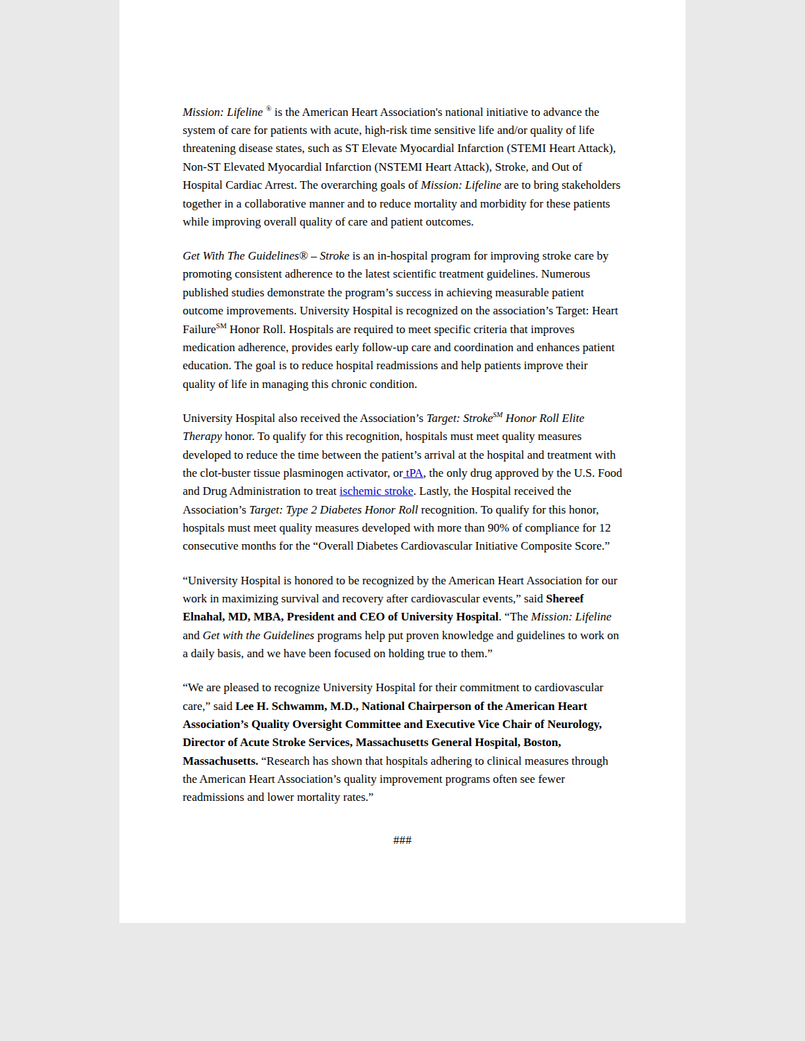Mission: Lifeline ® is the American Heart Association's national initiative to advance the system of care for patients with acute, high-risk time sensitive life and/or quality of life threatening disease states, such as ST Elevate Myocardial Infarction (STEMI Heart Attack), Non-ST Elevated Myocardial Infarction (NSTEMI Heart Attack), Stroke, and Out of Hospital Cardiac Arrest. The overarching goals of Mission: Lifeline are to bring stakeholders together in a collaborative manner and to reduce mortality and morbidity for these patients while improving overall quality of care and patient outcomes.
Get With The Guidelines® – Stroke is an in-hospital program for improving stroke care by promoting consistent adherence to the latest scientific treatment guidelines. Numerous published studies demonstrate the program’s success in achieving measurable patient outcome improvements. University Hospital is recognized on the association’s Target: Heart FailureSM Honor Roll. Hospitals are required to meet specific criteria that improves medication adherence, provides early follow-up care and coordination and enhances patient education. The goal is to reduce hospital readmissions and help patients improve their quality of life in managing this chronic condition.
University Hospital also received the Association’s Target: StrokeSM Honor Roll Elite Therapy honor. To qualify for this recognition, hospitals must meet quality measures developed to reduce the time between the patient’s arrival at the hospital and treatment with the clot-buster tissue plasminogen activator, or tPA, the only drug approved by the U.S. Food and Drug Administration to treat ischemic stroke. Lastly, the Hospital received the Association’s Target: Type 2 Diabetes Honor Roll recognition. To qualify for this honor, hospitals must meet quality measures developed with more than 90% of compliance for 12 consecutive months for the “Overall Diabetes Cardiovascular Initiative Composite Score.”
“University Hospital is honored to be recognized by the American Heart Association for our work in maximizing survival and recovery after cardiovascular events,” said Shereef Elnahal, MD, MBA, President and CEO of University Hospital. “The Mission: Lifeline and Get with the Guidelines programs help put proven knowledge and guidelines to work on a daily basis, and we have been focused on holding true to them.”
“We are pleased to recognize University Hospital for their commitment to cardiovascular care,” said Lee H. Schwamm, M.D., National Chairperson of the American Heart Association’s Quality Oversight Committee and Executive Vice Chair of Neurology, Director of Acute Stroke Services, Massachusetts General Hospital, Boston, Massachusetts. “Research has shown that hospitals adhering to clinical measures through the American Heart Association’s quality improvement programs often see fewer readmissions and lower mortality rates.”
###